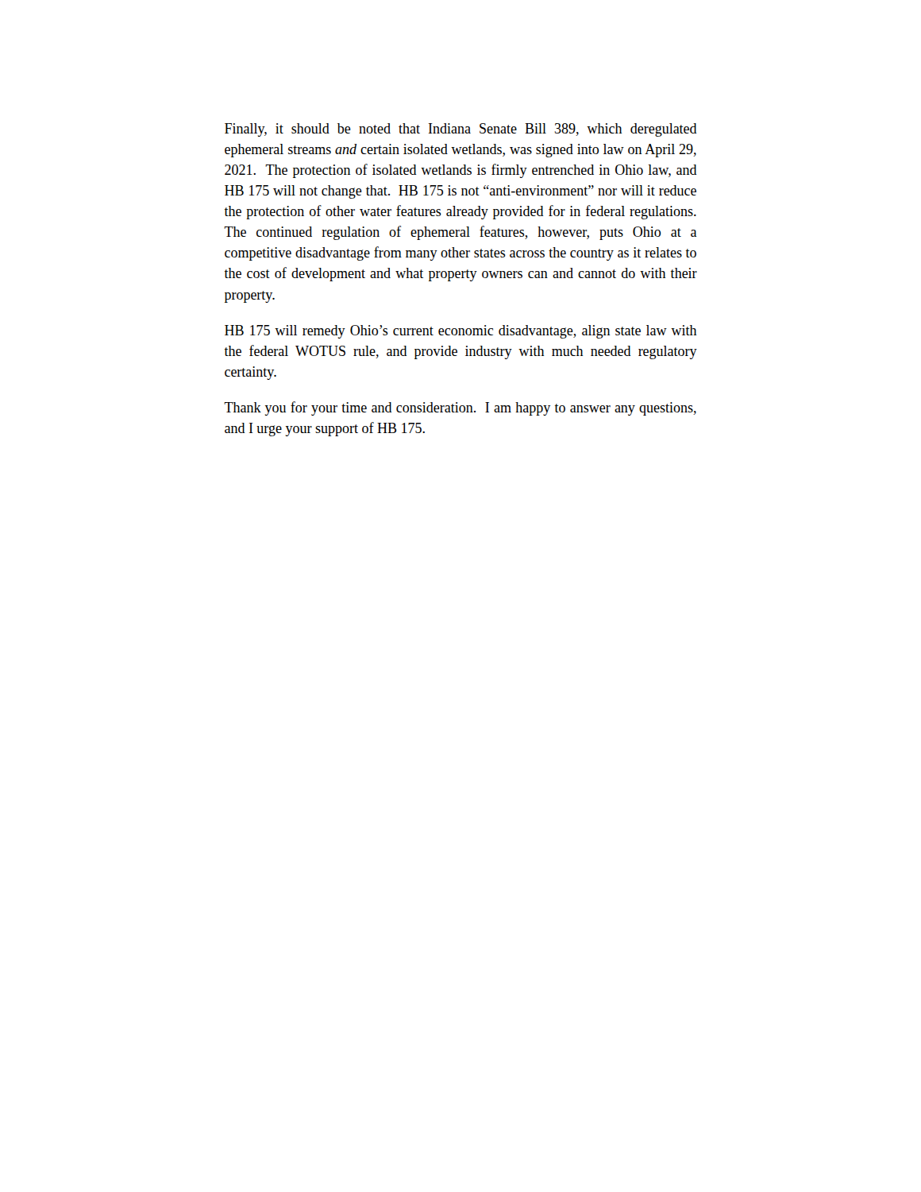Finally, it should be noted that Indiana Senate Bill 389, which deregulated ephemeral streams and certain isolated wetlands, was signed into law on April 29, 2021. The protection of isolated wetlands is firmly entrenched in Ohio law, and HB 175 will not change that. HB 175 is not “anti-environment” nor will it reduce the protection of other water features already provided for in federal regulations. The continued regulation of ephemeral features, however, puts Ohio at a competitive disadvantage from many other states across the country as it relates to the cost of development and what property owners can and cannot do with their property.
HB 175 will remedy Ohio’s current economic disadvantage, align state law with the federal WOTUS rule, and provide industry with much needed regulatory certainty.
Thank you for your time and consideration. I am happy to answer any questions, and I urge your support of HB 175.